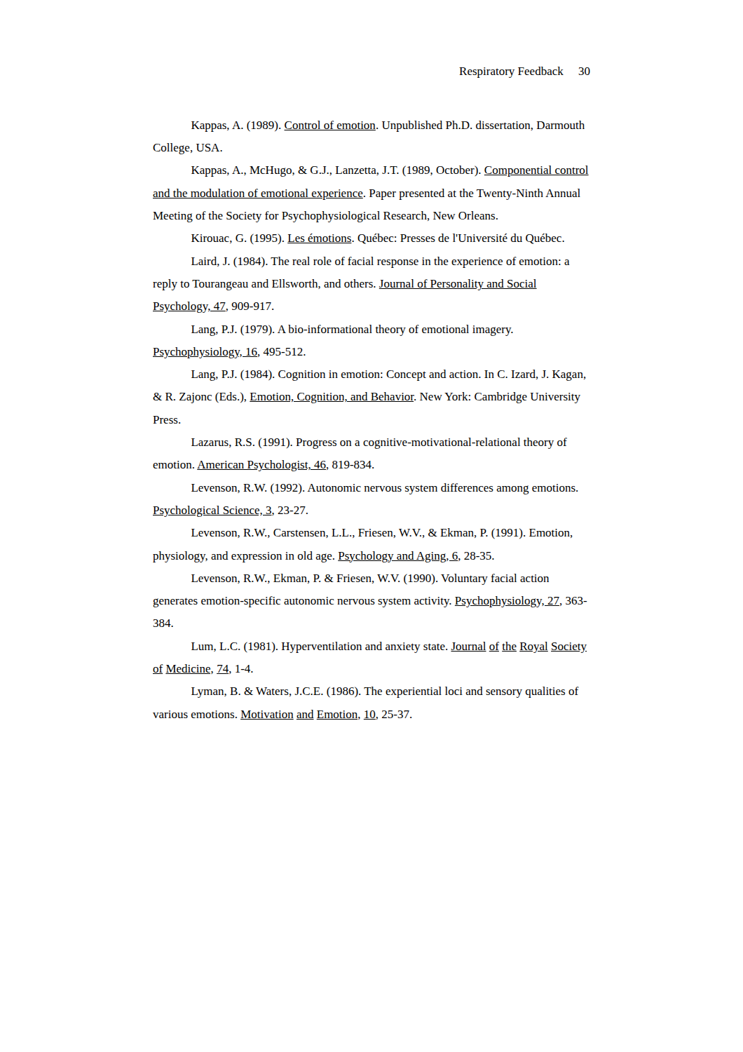Respiratory Feedback 30
Kappas, A. (1989). Control of emotion. Unpublished Ph.D. dissertation, Darmouth College, USA.
Kappas, A., McHugo, & G.J., Lanzetta, J.T. (1989, October). Componential control and the modulation of emotional experience. Paper presented at the Twenty-Ninth Annual Meeting of the Society for Psychophysiological Research, New Orleans.
Kirouac, G. (1995). Les émotions. Québec: Presses de l'Université du Québec.
Laird, J. (1984). The real role of facial response in the experience of emotion: a reply to Tourangeau and Ellsworth, and others. Journal of Personality and Social Psychology, 47, 909-917.
Lang, P.J. (1979). A bio-informational theory of emotional imagery. Psychophysiology, 16, 495-512.
Lang, P.J. (1984). Cognition in emotion: Concept and action. In C. Izard, J. Kagan, & R. Zajonc (Eds.), Emotion, Cognition, and Behavior. New York: Cambridge University Press.
Lazarus, R.S. (1991). Progress on a cognitive-motivational-relational theory of emotion. American Psychologist, 46, 819-834.
Levenson, R.W. (1992). Autonomic nervous system differences among emotions. Psychological Science, 3, 23-27.
Levenson, R.W., Carstensen, L.L., Friesen, W.V., & Ekman, P. (1991). Emotion, physiology, and expression in old age. Psychology and Aging, 6, 28-35.
Levenson, R.W., Ekman, P. & Friesen, W.V. (1990). Voluntary facial action generates emotion-specific autonomic nervous system activity. Psychophysiology, 27, 363-384.
Lum, L.C. (1981). Hyperventilation and anxiety state. Journal of the Royal Society of Medicine, 74, 1-4.
Lyman, B. & Waters, J.C.E. (1986). The experiential loci and sensory qualities of various emotions. Motivation and Emotion, 10, 25-37.